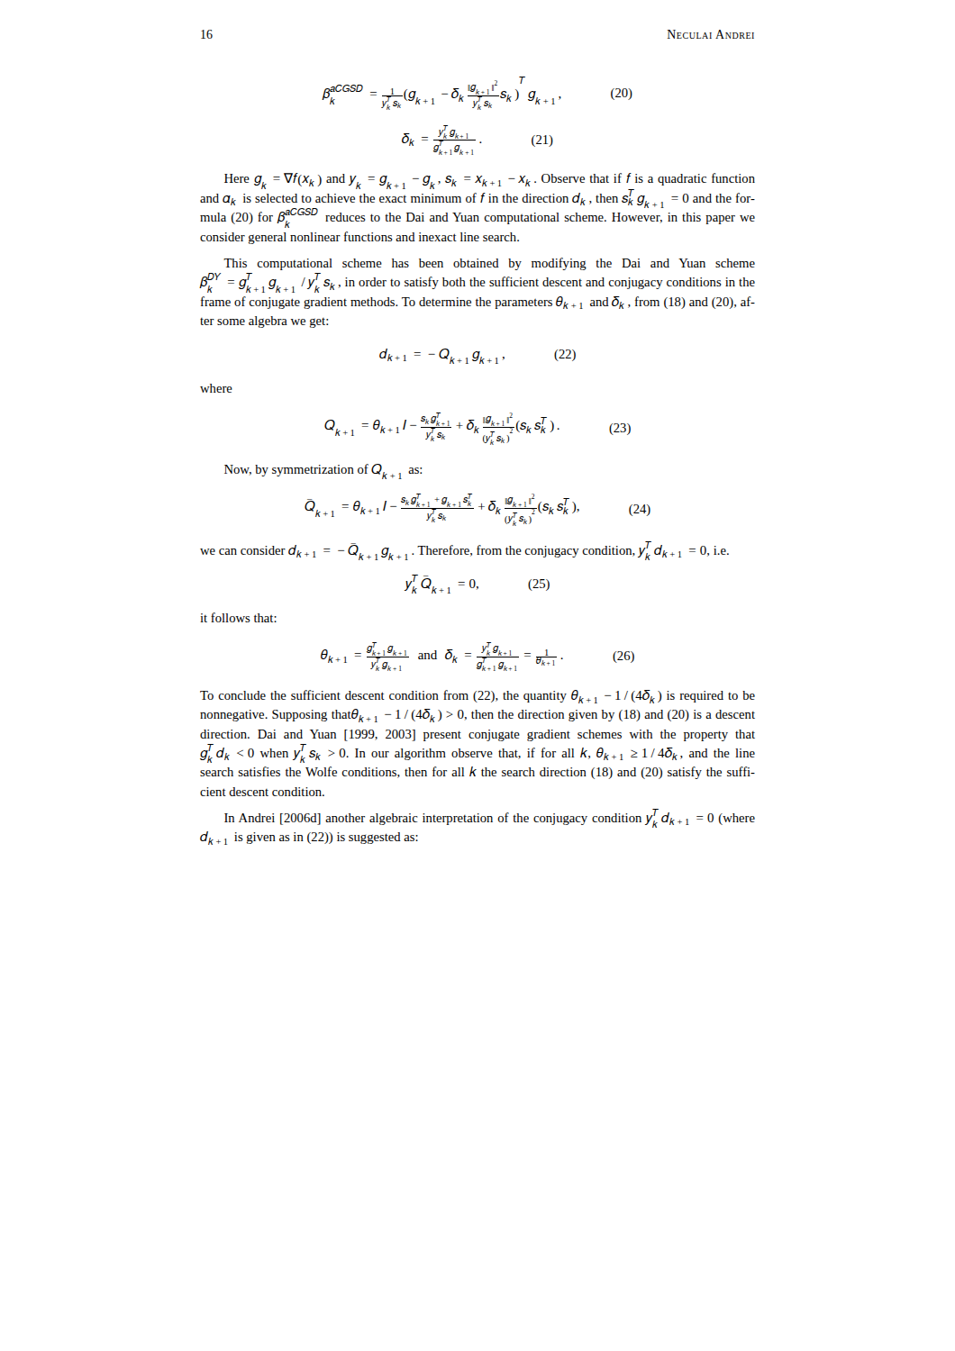16 Neculai Andrei
βkaCGSD = 1ykTsk ( gk+1 − δk ‖gk+1‖2 ykTsk sk ) T gk+1 , (20)
δk = ykTgk+1 gk+1Tgk+1 . (21)
Here gk=∇f(xk) and yk=gk+1−gk, sk=xk+1−xk. Observe that if f is a quadratic function and αk is selected to achieve the exact minimum of f in the direction dk, then skTgk+1=0 and the formula (20) for βkaCGSD reduces to the Dai and Yuan computational scheme. However, in this paper we consider general nonlinear functions and inexact line search.
This computational scheme has been obtained by modifying the Dai and Yuan scheme βkDY=gk+1Tgk+1/ykTsk, in order to satisfy both the sufficient descent and conjugacy conditions in the frame of conjugate gradient methods. To determine the parameters θk+1 and δk, from (18) and (20), after some algebra we get:
dk+1 = − Qk+1 gk+1 , (22)
where
Qk+1 = θk+1 I − skgk+1T ykTsk + δk ‖gk+1‖2 (ykTsk)2 (skskT) . (23)
Now, by symmetrization of Qk+1 as:
Q¯k+1 = θk+1 I − skgk+1T + gk+1skT ykTsk + δk ‖gk+1‖2 (ykTsk)2 (skskT) , (24)
we can consider dk+1=−Q¯k+1gk+1. Therefore, from the conjugacy condition, ykTdk+1=0, i.e.
ykT Q¯k+1 = 0 , (25)
it follows that:
θk+1 = gk+1Tgk+1 ykTgk+1 and δk = ykTgk+1 gk+1Tgk+1 = 1θk+1 . (26)
To conclude the sufficient descent condition from (22), the quantity θk+1−1/(4δk) is required to be nonnegative. Supposing thatθk+1−1/(4δk)>0, then the direction given by (18) and (20) is a descent direction. Dai and Yuan [1999, 2003] present conjugate gradient schemes with the property that gkTdk<0 when ykTsk>0. In our algorithm observe that, if for all k, θk+1≥1/4δk, and the line search satisfies the Wolfe conditions, then for all k the search direction (18) and (20) satisfy the sufficient descent condition.
In Andrei [2006d] another algebraic interpretation of the conjugacy condition ykTdk+1=0 (where dk+1 is given as in (22)) is suggested as: